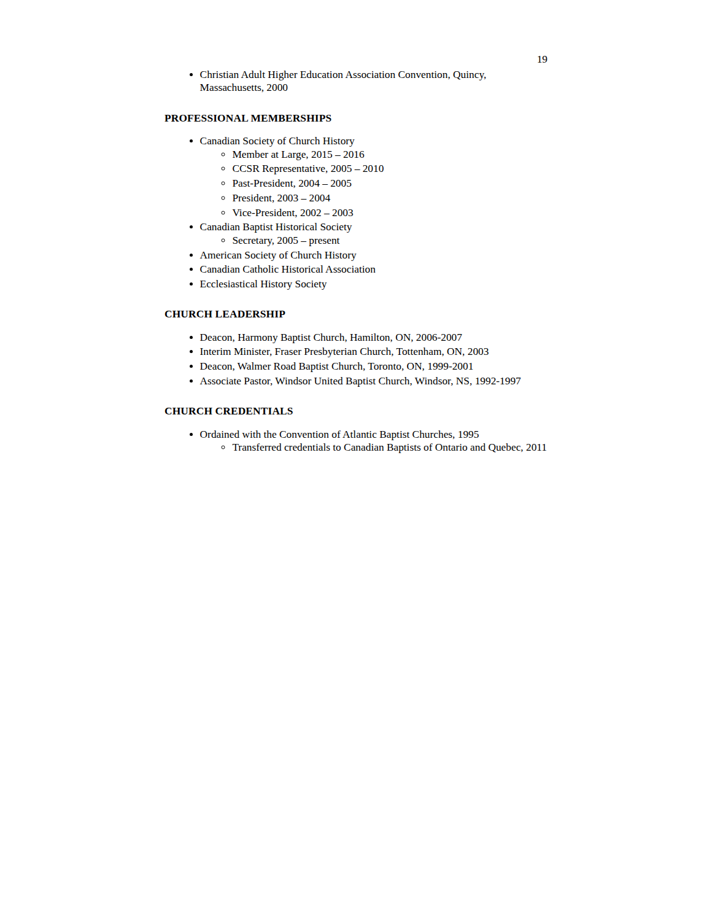19
Christian Adult Higher Education Association Convention, Quincy, Massachusetts, 2000
Professional Memberships
Canadian Society of Church History
Member at Large, 2015 – 2016
CCSR Representative, 2005 – 2010
Past-President, 2004 – 2005
President, 2003 – 2004
Vice-President, 2002 – 2003
Canadian Baptist Historical Society
Secretary, 2005 – present
American Society of Church History
Canadian Catholic Historical Association
Ecclesiastical History Society
Church Leadership
Deacon, Harmony Baptist Church, Hamilton, ON, 2006-2007
Interim Minister, Fraser Presbyterian Church, Tottenham, ON, 2003
Deacon, Walmer Road Baptist Church, Toronto, ON, 1999-2001
Associate Pastor, Windsor United Baptist Church, Windsor, NS, 1992-1997
Church Credentials
Ordained with the Convention of Atlantic Baptist Churches, 1995
Transferred credentials to Canadian Baptists of Ontario and Quebec, 2011